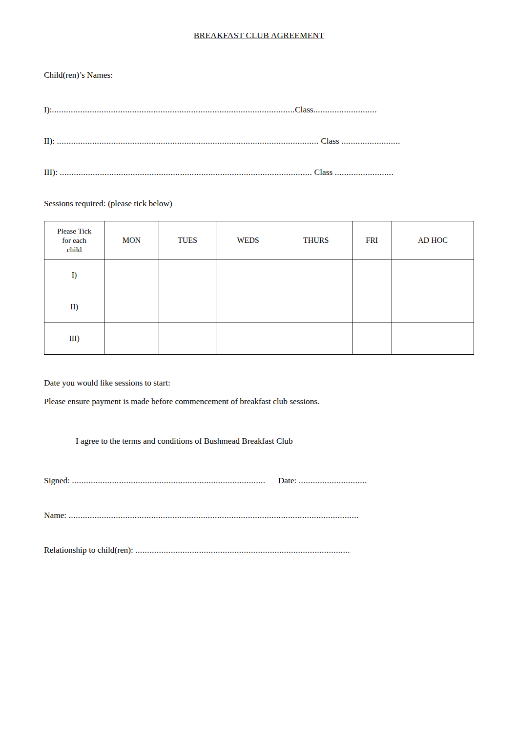BREAKFAST CLUB AGREEMENT
Child(ren)’s Names:
I):....................................................................................................... Class...........................
II): ............................................................................................................... Class .........................
III): ........................................................................................................... Class .........................
Sessions required: (please tick below)
| Please Tick for each child | MON | TUES | WEDS | THURS | FRI | AD HOC |
| --- | --- | --- | --- | --- | --- | --- |
| I) | | | | | | |
| II) | | | | | | |
| III) | | | | | | |
Date you would like sessions to start:
Please ensure payment is made before commencement of breakfast club sessions.
I agree to the terms and conditions of Bushmead Breakfast Club
Signed: .................................................................................. Date: .............................
Name: ...........................................................................................................................
Relationship to child(ren): ...........................................................................................